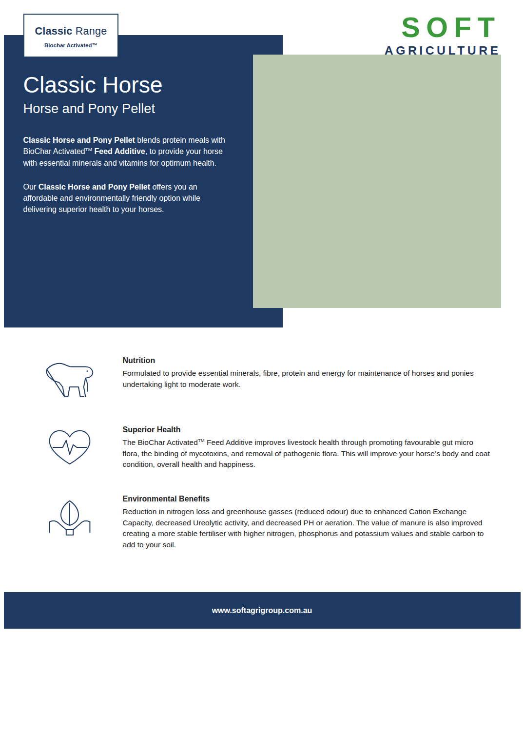Classic Range
Biochar Activated™
SOFT
AGRICULTURE
Classic Horse
Horse and Pony Pellet
Classic Horse and Pony Pellet blends protein meals with BioChar ActivatedTM Feed Additive, to provide your horse with essential minerals and vitamins for optimum health.
Our Classic Horse and Pony Pellet offers you an affordable and environmentally friendly option while delivering superior health to your horses.
Nutrition
Formulated to provide essential minerals, fibre, protein and energy for maintenance of horses and ponies undertaking light to moderate work.
Superior Health
The BioChar ActivatedTM Feed Additive improves livestock health through promoting favourable gut micro flora, the binding of mycotoxins, and removal of pathogenic flora. This will improve your horse’s body and coat condition, overall health and happiness.
Environmental Benefits
Reduction in nitrogen loss and greenhouse gasses (reduced odour) due to enhanced Cation Exchange Capacity, decreased Ureolytic activity, and decreased PH or aeration. The value of manure is also improved creating a more stable fertiliser with higher nitrogen, phosphorus and potassium values and stable carbon to add to your soil.
www.softagrigroup.com.au